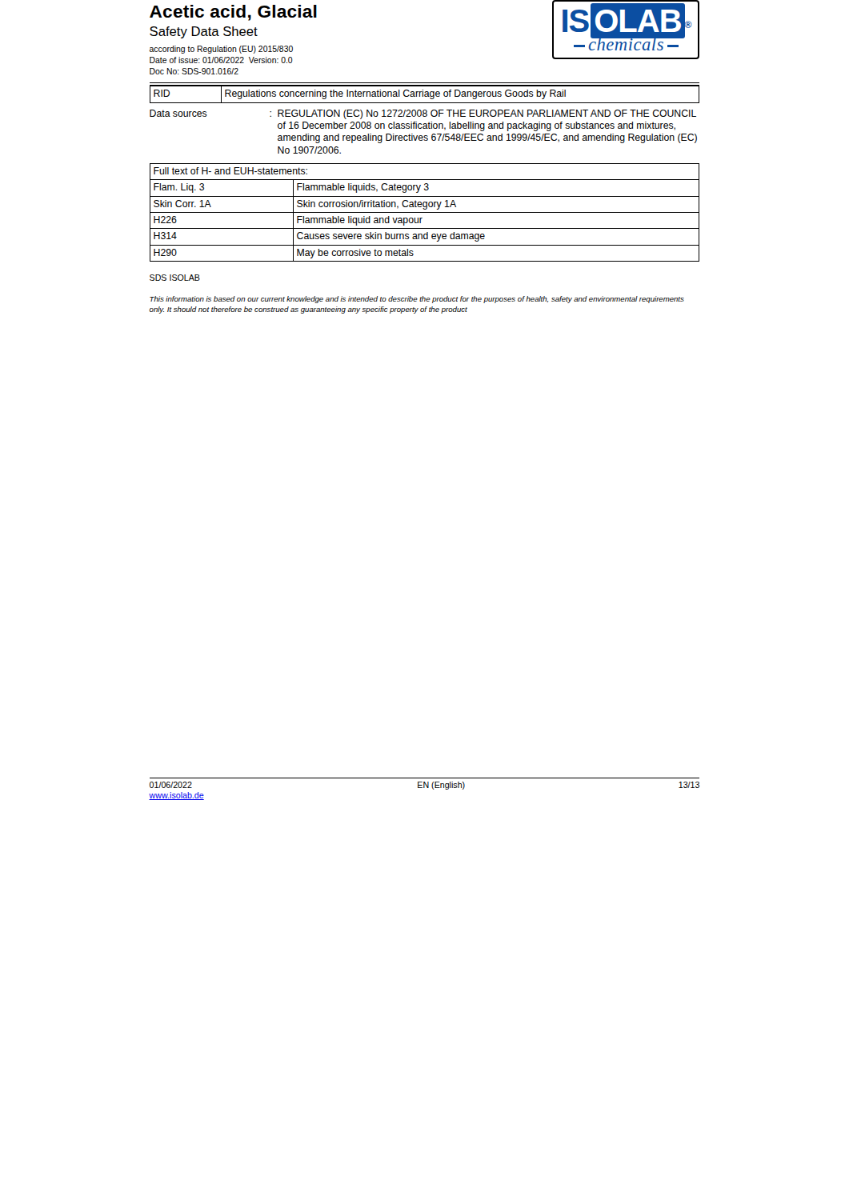Acetic acid, Glacial
Safety Data Sheet
according to Regulation (EU) 2015/830
Date of issue: 01/06/2022 Version: 0.0
Doc No: SDS-901.016/2
ISOLAB® chemicals
| RID | Regulations concerning the International Carriage of Dangerous Goods by Rail |
Data sources
:
REGULATION (EC) No 1272/2008 OF THE EUROPEAN PARLIAMENT AND OF THE COUNCIL of 16 December 2008 on classification, labelling and packaging of substances and mixtures, amending and repealing Directives 67/548/EEC and 1999/45/EC, and amending Regulation (EC) No 1907/2006.
| Full text of H- and EUH-statements: |
| Flam. Liq. 3 | Flammable liquids, Category 3 |
| Skin Corr. 1A | Skin corrosion/irritation, Category 1A |
| H226 | Flammable liquid and vapour |
| H314 | Causes severe skin burns and eye damage |
| H290 | May be corrosive to metals |
SDS ISOLAB
This information is based on our current knowledge and is intended to describe the product for the purposes of health, safety and environmental requirements only. It should not therefore be construed as guaranteeing any specific property of the product
01/06/2022
www.isolab.de
EN (English)
13/13